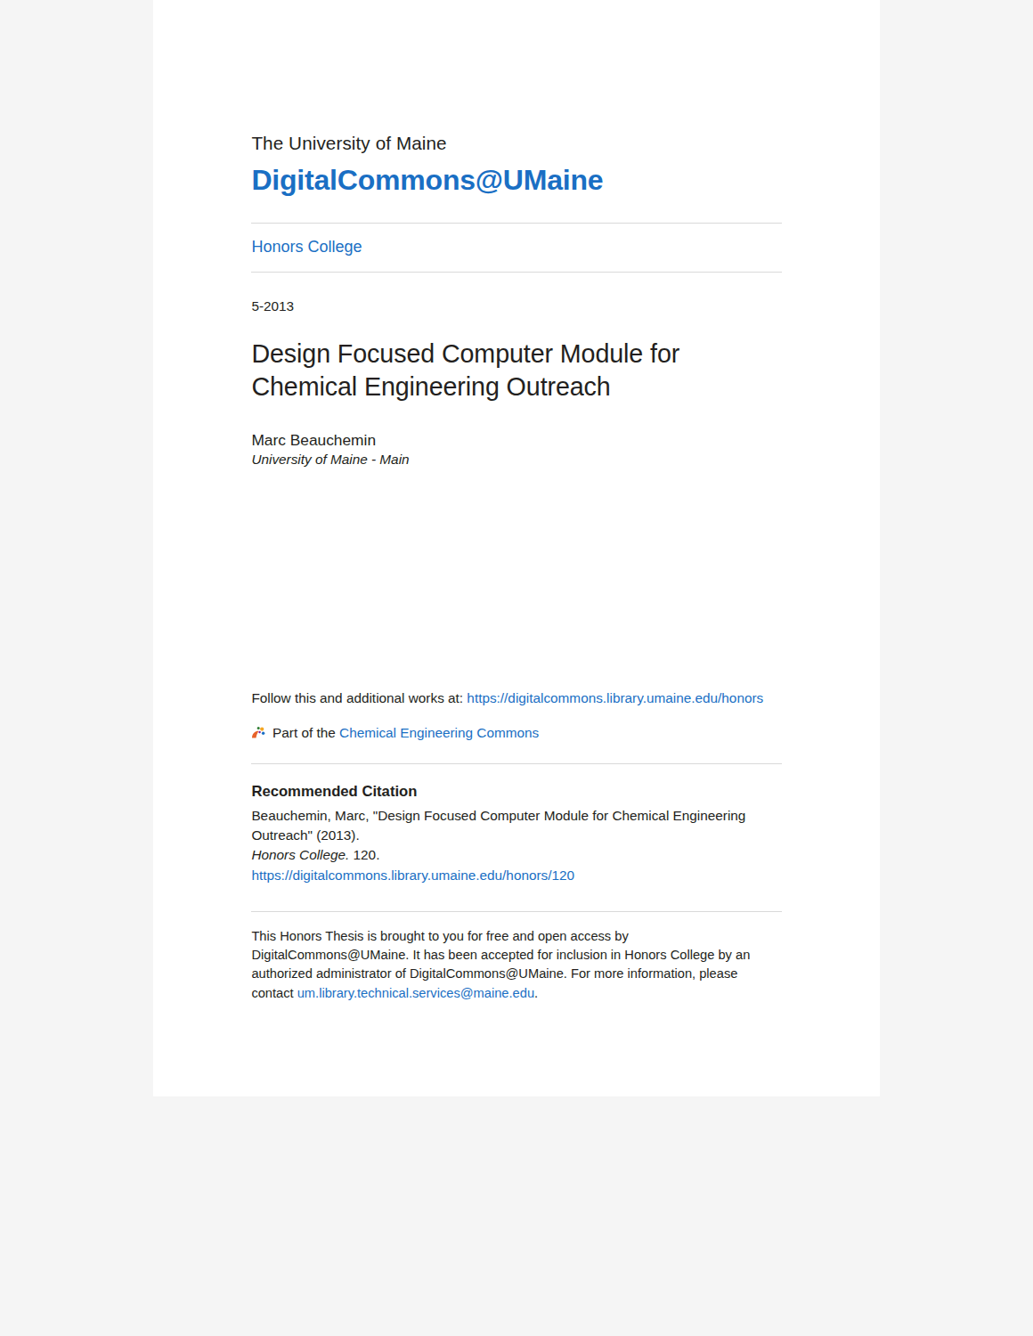The University of Maine
DigitalCommons@UMaine
Honors College
5-2013
Design Focused Computer Module for Chemical Engineering Outreach
Marc Beauchemin
University of Maine - Main
Follow this and additional works at: https://digitalcommons.library.umaine.edu/honors
Part of the Chemical Engineering Commons
Recommended Citation
Beauchemin, Marc, "Design Focused Computer Module for Chemical Engineering Outreach" (2013).
Honors College. 120.
https://digitalcommons.library.umaine.edu/honors/120
This Honors Thesis is brought to you for free and open access by DigitalCommons@UMaine. It has been accepted for inclusion in Honors College by an authorized administrator of DigitalCommons@UMaine. For more information, please contact um.library.technical.services@maine.edu.